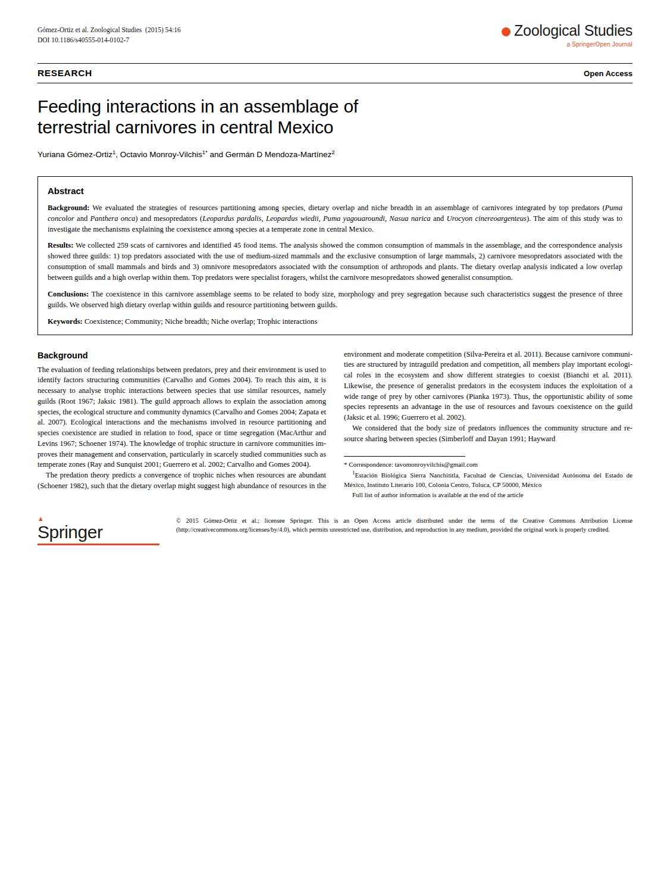Gómez-Ortiz et al. Zoological Studies (2015) 54:16
DOI 10.1186/s40555-014-0102-7
Zoological Studies
a SpringerOpen Journal
RESEARCH
Open Access
Feeding interactions in an assemblage of
terrestrial carnivores in central Mexico
Yuriana Gómez-Ortiz1, Octavio Monroy-Vilchis1* and Germán D Mendoza-Martínez2
Abstract
Background: We evaluated the strategies of resources partitioning among species, dietary overlap and niche breadth in an assemblage of carnivores integrated by top predators (Puma concolor and Panthera onca) and mesopredators (Leopardus pardalis, Leopardus wiedii, Puma yagouaroundi, Nasua narica and Urocyon cinereoargenteus). The aim of this study was to investigate the mechanisms explaining the coexistence among species at a temperate zone in central Mexico.
Results: We collected 259 scats of carnivores and identified 45 food items. The analysis showed the common consumption of mammals in the assemblage, and the correspondence analysis showed three guilds: 1) top predators associated with the use of medium-sized mammals and the exclusive consumption of large mammals, 2) carnivore mesopredators associated with the consumption of small mammals and birds and 3) omnivore mesopredators associated with the consumption of arthropods and plants. The dietary overlap analysis indicated a low overlap between guilds and a high overlap within them. Top predators were specialist foragers, whilst the carnivore mesopredators showed generalist consumption.
Conclusions: The coexistence in this carnivore assemblage seems to be related to body size, morphology and prey segregation because such characteristics suggest the presence of three guilds. We observed high dietary overlap within guilds and resource partitioning between guilds.
Keywords: Coexistence; Community; Niche breadth; Niche overlap; Trophic interactions
Background
The evaluation of feeding relationships between predators, prey and their environment is used to identify factors structuring communities (Carvalho and Gomes 2004). To reach this aim, it is necessary to analyse trophic interactions between species that use similar resources, namely guilds (Root 1967; Jaksic 1981). The guild approach allows to explain the association among species, the ecological structure and community dynamics (Carvalho and Gomes 2004; Zapata et al. 2007). Ecological interactions and the mechanisms involved in resource partitioning and species coexistence are studied in relation to food, space or time segregation (MacArthur and Levins 1967; Schoener 1974). The knowledge of trophic structure in carnivore communities improves their management and conservation, particularly in scarcely studied communities such as temperate zones (Ray and Sunquist 2001; Guerrero et al. 2002; Carvalho and Gomes 2004).
The predation theory predicts a convergence of trophic niches when resources are abundant (Schoener 1982), such that the dietary overlap might suggest high abundance of resources in the environment and moderate competition (Silva-Pereira et al. 2011). Because carnivore communities are structured by intraguild predation and competition, all members play important ecological roles in the ecosystem and show different strategies to coexist (Bianchi et al. 2011). Likewise, the presence of generalist predators in the ecosystem induces the exploitation of a wide range of prey by other carnivores (Pianka 1973). Thus, the opportunistic ability of some species represents an advantage in the use of resources and favours coexistence on the guild (Jaksic et al. 1996; Guerrero et al. 2002).
We considered that the body size of predators influences the community structure and resource sharing between species (Simberloff and Dayan 1991; Hayward
* Correspondence: tavomonroyvilchis@gmail.com
1Estación Biológica Sierra Nanchititla, Facultad de Ciencias, Universidad Autónoma del Estado de México, Instituto Literario 100, Colonia Centro, Toluca, CP 50000, México
Full list of author information is available at the end of the article
▲
Springer
© 2015 Gómez-Ortiz et al.; licensee Springer. This is an Open Access article distributed under the terms of the Creative Commons Attribution License (http://creativecommons.org/licenses/by/4.0), which permits unrestricted use, distribution, and reproduction in any medium, provided the original work is properly credited.